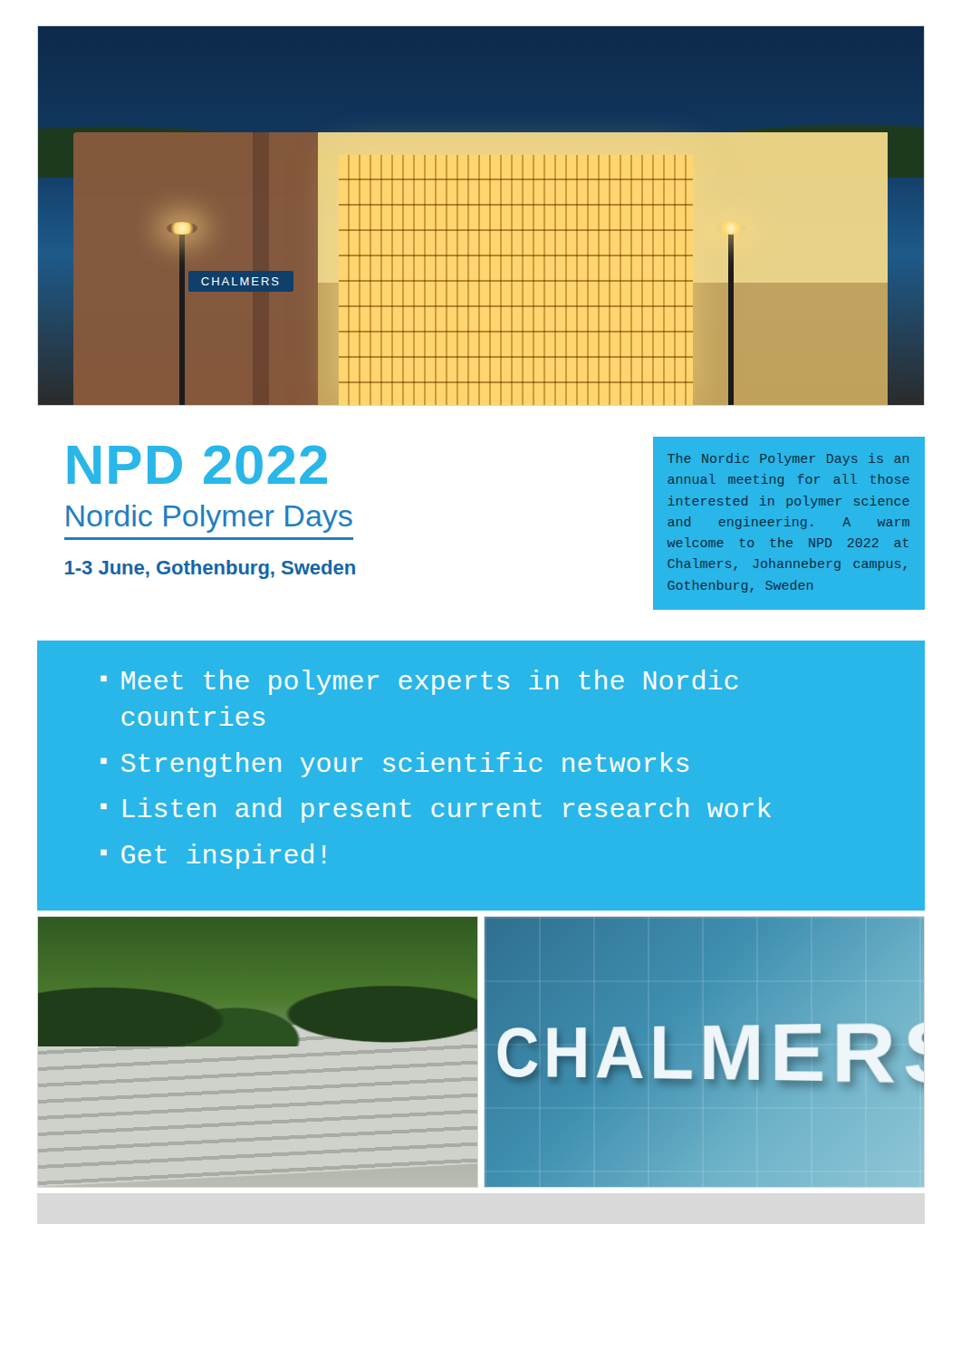CHALMERS
NPD 2022
Nordic Polymer Days
1-3 June, Gothenburg, Sweden
The Nordic Polymer Days is an annual meeting for all those interested in polymer science and engineering. A warm welcome to the NPD 2022 at Chalmers, Johanneberg campus, Gothenburg, Sweden
Meet the polymer experts in the Nordic countries
Strengthen your scientific networks
Listen and present current research work
Get inspired!
CHALMERS